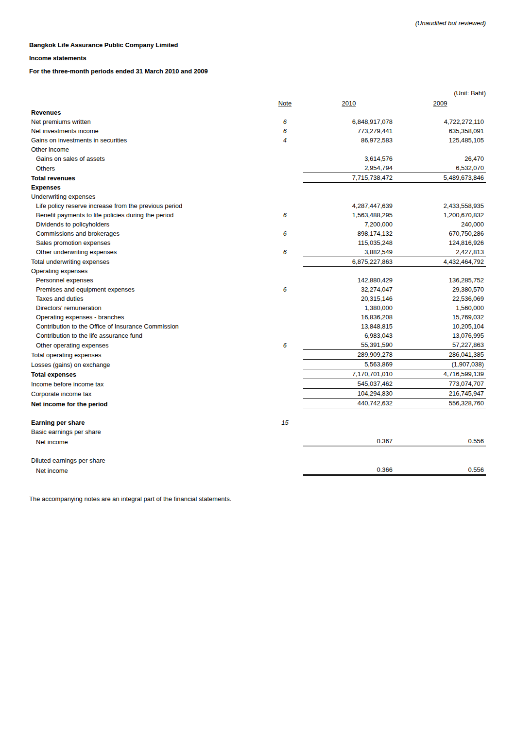(Unaudited but reviewed)
Bangkok Life Assurance Public Company Limited
Income statements
For the three-month periods ended 31 March 2010 and 2009
(Unit: Baht)
| | Note | 2010 | 2009 |
| --- | --- | --- | --- |
| Revenues | | | |
| Net premiums written | 6 | 6,848,917,078 | 4,722,272,110 |
| Net investments income | 6 | 773,279,441 | 635,358,091 |
| Gains on investments in securities | 4 | 86,972,583 | 125,485,105 |
| Other income | | | |
| Gains on sales of assets | | 3,614,576 | 26,470 |
| Others | | 2,954,794 | 6,532,070 |
| Total revenues | | 7,715,738,472 | 5,489,673,846 |
| Expenses | | | |
| Underwriting expenses | | | |
| Life policy reserve increase from the previous period | | 4,287,447,639 | 2,433,558,935 |
| Benefit payments to life policies during the period | 6 | 1,563,488,295 | 1,200,670,832 |
| Dividends to policyholders | | 7,200,000 | 240,000 |
| Commissions and brokerages | 6 | 898,174,132 | 670,750,286 |
| Sales promotion expenses | | 115,035,248 | 124,816,926 |
| Other underwriting expenses | 6 | 3,882,549 | 2,427,813 |
| Total underwriting expenses | | 6,875,227,863 | 4,432,464,792 |
| Operating expenses | | | |
| Personnel expenses | | 142,880,429 | 136,285,752 |
| Premises and equipment expenses | 6 | 32,274,047 | 29,380,570 |
| Taxes and duties | | 20,315,146 | 22,536,069 |
| Directors' remuneration | | 1,380,000 | 1,560,000 |
| Operating expenses - branches | | 16,836,208 | 15,769,032 |
| Contribution to the Office of Insurance Commission | | 13,848,815 | 10,205,104 |
| Contribution to the life assurance fund | | 6,983,043 | 13,076,995 |
| Other operating expenses | 6 | 55,391,590 | 57,227,863 |
| Total operating expenses | | 289,909,278 | 286,041,385 |
| Losses (gains) on exchange | | 5,563,869 | (1,907,038) |
| Total expenses | | 7,170,701,010 | 4,716,599,139 |
| Income before income tax | | 545,037,462 | 773,074,707 |
| Corporate income tax | | 104,294,830 | 216,745,947 |
| Net income for the period | | 440,742,632 | 556,328,760 |
| Earning per share | 15 | | |
| Basic earnings per share | | | |
| Net income | | 0.367 | 0.556 |
| Diluted earnings per share | | | |
| Net income | | 0.366 | 0.556 |
The accompanying notes are an integral part of the financial statements.